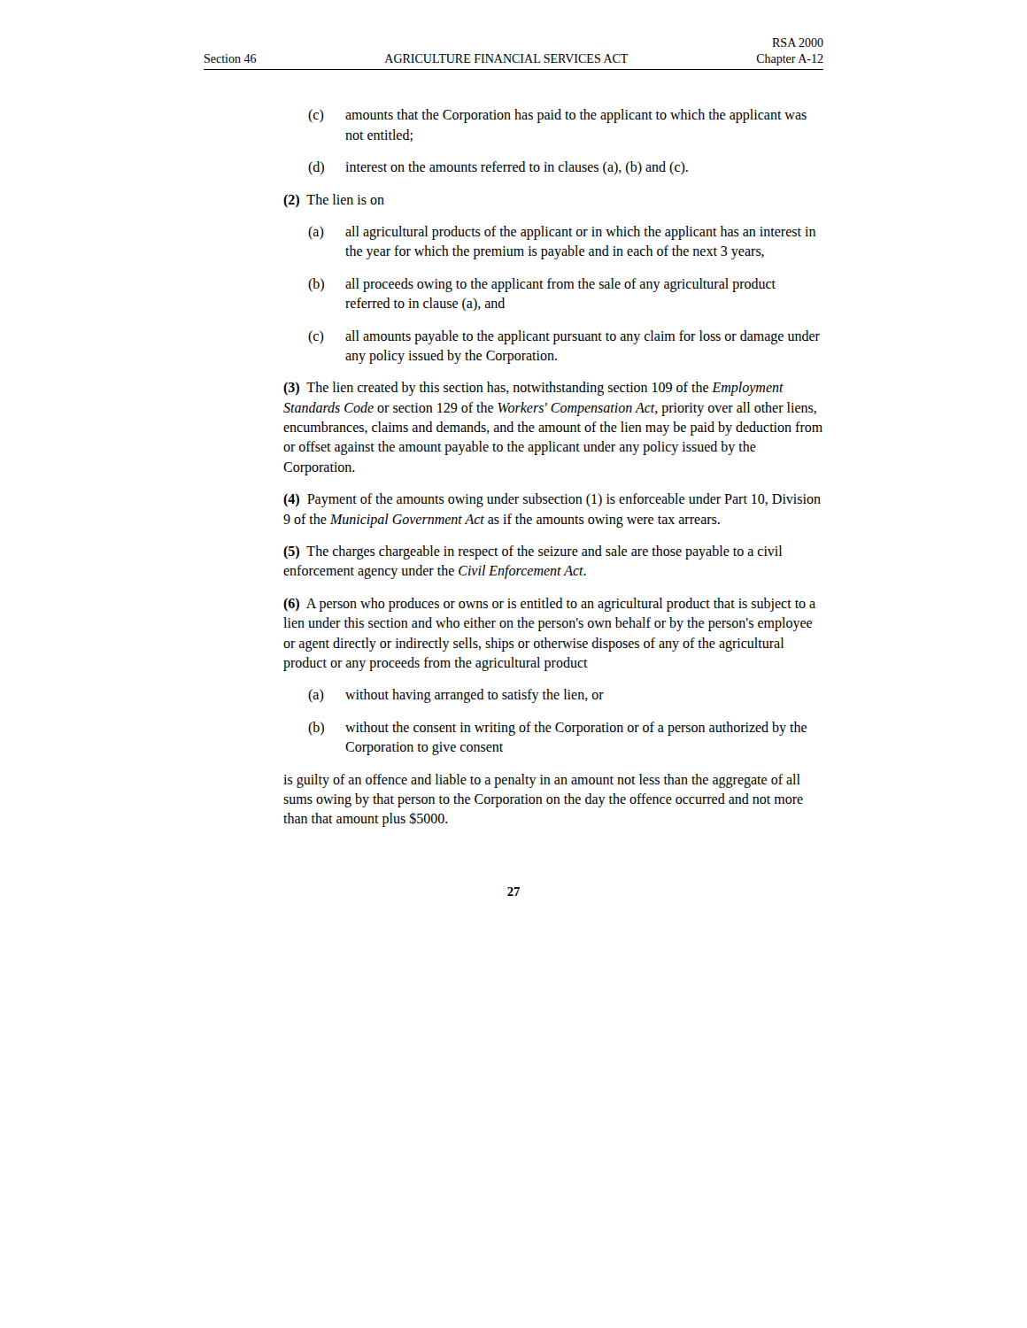Section 46
AGRICULTURE FINANCIAL SERVICES ACT
RSA 2000
Chapter A-12
(c)
amounts that the Corporation has paid to the applicant to which the applicant was not entitled;
(d)
interest on the amounts referred to in clauses (a), (b) and (c).
(2) The lien is on
(a)
all agricultural products of the applicant or in which the applicant has an interest in the year for which the premium is payable and in each of the next 3 years,
(b)
all proceeds owing to the applicant from the sale of any agricultural product referred to in clause (a), and
(c)
all amounts payable to the applicant pursuant to any claim for loss or damage under any policy issued by the Corporation.
(3) The lien created by this section has, notwithstanding section 109 of the Employment Standards Code or section 129 of the Workers' Compensation Act, priority over all other liens, encumbrances, claims and demands, and the amount of the lien may be paid by deduction from or offset against the amount payable to the applicant under any policy issued by the Corporation.
(4) Payment of the amounts owing under subsection (1) is enforceable under Part 10, Division 9 of the Municipal Government Act as if the amounts owing were tax arrears.
(5) The charges chargeable in respect of the seizure and sale are those payable to a civil enforcement agency under the Civil Enforcement Act.
(6) A person who produces or owns or is entitled to an agricultural product that is subject to a lien under this section and who either on the person's own behalf or by the person's employee or agent directly or indirectly sells, ships or otherwise disposes of any of the agricultural product or any proceeds from the agricultural product
(a)
without having arranged to satisfy the lien, or
(b)
without the consent in writing of the Corporation or of a person authorized by the Corporation to give consent
is guilty of an offence and liable to a penalty in an amount not less than the aggregate of all sums owing by that person to the Corporation on the day the offence occurred and not more than that amount plus $5000.
27